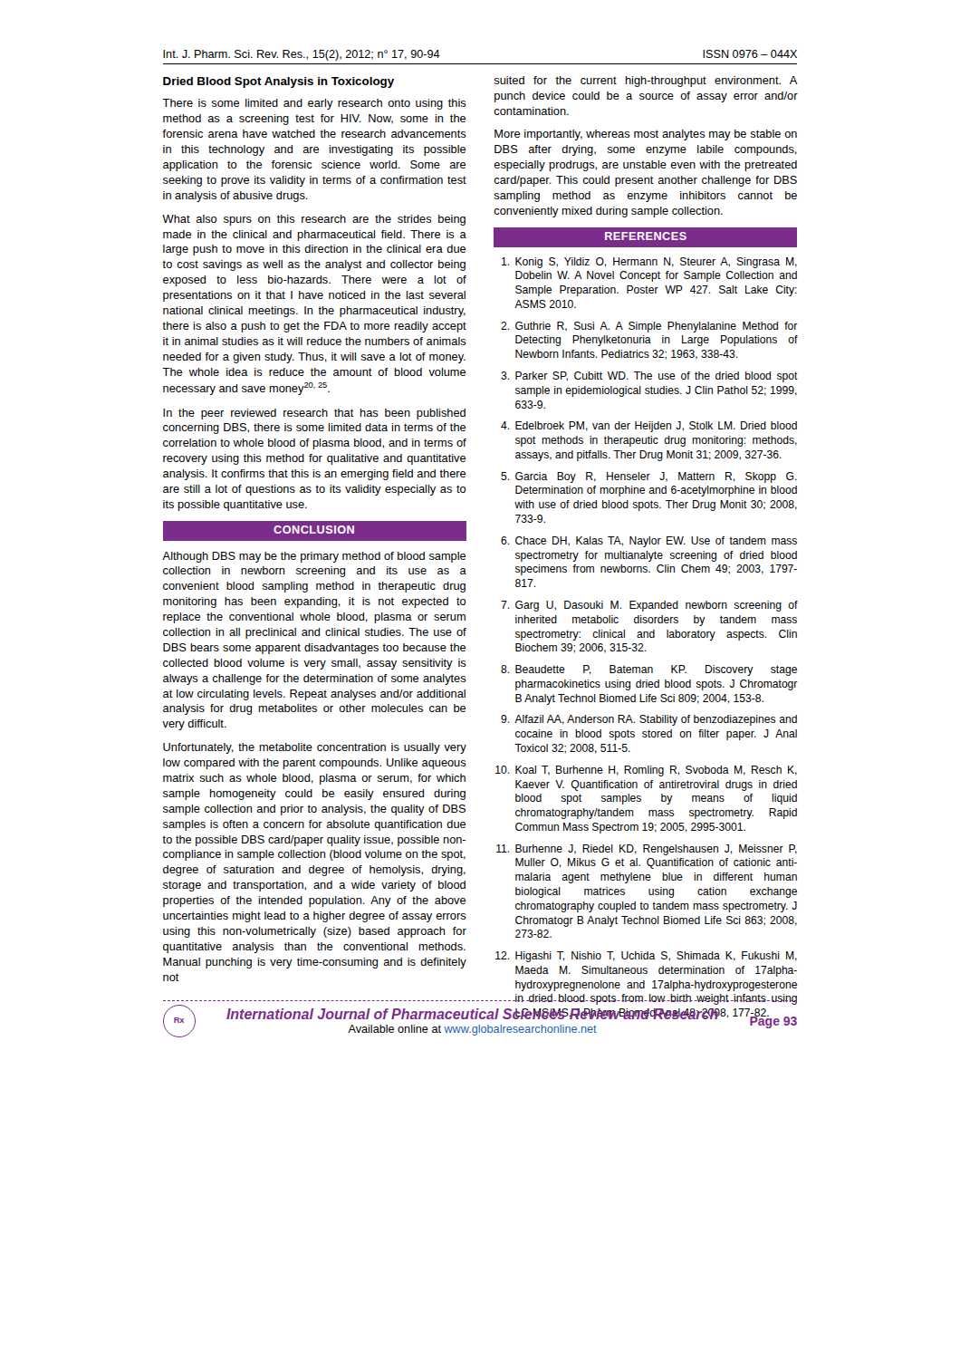Int. J. Pharm. Sci. Rev. Res., 15(2), 2012; n° 17, 90-94 ISSN 0976 – 044X
Dried Blood Spot Analysis in Toxicology
There is some limited and early research onto using this method as a screening test for HIV. Now, some in the forensic arena have watched the research advancements in this technology and are investigating its possible application to the forensic science world. Some are seeking to prove its validity in terms of a confirmation test in analysis of abusive drugs.
What also spurs on this research are the strides being made in the clinical and pharmaceutical field. There is a large push to move in this direction in the clinical era due to cost savings as well as the analyst and collector being exposed to less bio-hazards. There were a lot of presentations on it that I have noticed in the last several national clinical meetings. In the pharmaceutical industry, there is also a push to get the FDA to more readily accept it in animal studies as it will reduce the numbers of animals needed for a given study. Thus, it will save a lot of money. The whole idea is reduce the amount of blood volume necessary and save money20, 25.
In the peer reviewed research that has been published concerning DBS, there is some limited data in terms of the correlation to whole blood of plasma blood, and in terms of recovery using this method for qualitative and quantitative analysis. It confirms that this is an emerging field and there are still a lot of questions as to its validity especially as to its possible quantitative use.
CONCLUSION
Although DBS may be the primary method of blood sample collection in newborn screening and its use as a convenient blood sampling method in therapeutic drug monitoring has been expanding, it is not expected to replace the conventional whole blood, plasma or serum collection in all preclinical and clinical studies. The use of DBS bears some apparent disadvantages too because the collected blood volume is very small, assay sensitivity is always a challenge for the determination of some analytes at low circulating levels. Repeat analyses and/or additional analysis for drug metabolites or other molecules can be very difficult.
Unfortunately, the metabolite concentration is usually very low compared with the parent compounds. Unlike aqueous matrix such as whole blood, plasma or serum, for which sample homogeneity could be easily ensured during sample collection and prior to analysis, the quality of DBS samples is often a concern for absolute quantification due to the possible DBS card/paper quality issue, possible non-compliance in sample collection (blood volume on the spot, degree of saturation and degree of hemolysis, drying, storage and transportation, and a wide variety of blood properties of the intended population. Any of the above uncertainties might lead to a higher degree of assay errors using this non-volumetrically (size) based approach for quantitative analysis than the conventional methods. Manual punching is very time-consuming and is definitely not
suited for the current high-throughput environment. A punch device could be a source of assay error and/or contamination.
More importantly, whereas most analytes may be stable on DBS after drying, some enzyme labile compounds, especially prodrugs, are unstable even with the pretreated card/paper. This could present another challenge for DBS sampling method as enzyme inhibitors cannot be conveniently mixed during sample collection.
REFERENCES
Konig S, Yildiz O, Hermann N, Steurer A, Singrasa M, Dobelin W. A Novel Concept for Sample Collection and Sample Preparation. Poster WP 427. Salt Lake City: ASMS 2010.
Guthrie R, Susi A. A Simple Phenylalanine Method for Detecting Phenylketonuria in Large Populations of Newborn Infants. Pediatrics 32; 1963, 338-43.
Parker SP, Cubitt WD. The use of the dried blood spot sample in epidemiological studies. J Clin Pathol 52; 1999, 633-9.
Edelbroek PM, van der Heijden J, Stolk LM. Dried blood spot methods in therapeutic drug monitoring: methods, assays, and pitfalls. Ther Drug Monit 31; 2009, 327-36.
Garcia Boy R, Henseler J, Mattern R, Skopp G. Determination of morphine and 6-acetylmorphine in blood with use of dried blood spots. Ther Drug Monit 30; 2008, 733-9.
Chace DH, Kalas TA, Naylor EW. Use of tandem mass spectrometry for multianalyte screening of dried blood specimens from newborns. Clin Chem 49; 2003, 1797-817.
Garg U, Dasouki M. Expanded newborn screening of inherited metabolic disorders by tandem mass spectrometry: clinical and laboratory aspects. Clin Biochem 39; 2006, 315-32.
Beaudette P, Bateman KP. Discovery stage pharmacokinetics using dried blood spots. J Chromatogr B Analyt Technol Biomed Life Sci 809; 2004, 153-8.
Alfazil AA, Anderson RA. Stability of benzodiazepines and cocaine in blood spots stored on filter paper. J Anal Toxicol 32; 2008, 511-5.
Koal T, Burhenne H, Romling R, Svoboda M, Resch K, Kaever V. Quantification of antiretroviral drugs in dried blood spot samples by means of liquid chromatography/tandem mass spectrometry. Rapid Commun Mass Spectrom 19; 2005, 2995-3001.
Burhenne J, Riedel KD, Rengelshausen J, Meissner P, Muller O, Mikus G et al. Quantification of cationic anti-malaria agent methylene blue in different human biological matrices using cation exchange chromatography coupled to tandem mass spectrometry. J Chromatogr B Analyt Technol Biomed Life Sci 863; 2008, 273-82.
Higashi T, Nishio T, Uchida S, Shimada K, Fukushi M, Maeda M. Simultaneous determination of 17alpha-hydroxypregnenolone and 17alpha-hydroxyprogesterone in dried blood spots from low birth weight infants using LC-MS/MS. J Pharm Biomed Anal 48; 2008, 177-82.
Rx
International Journal of Pharmaceutical Sciences Review and Research
Available online at www.globalresearchonline.net
Page 93